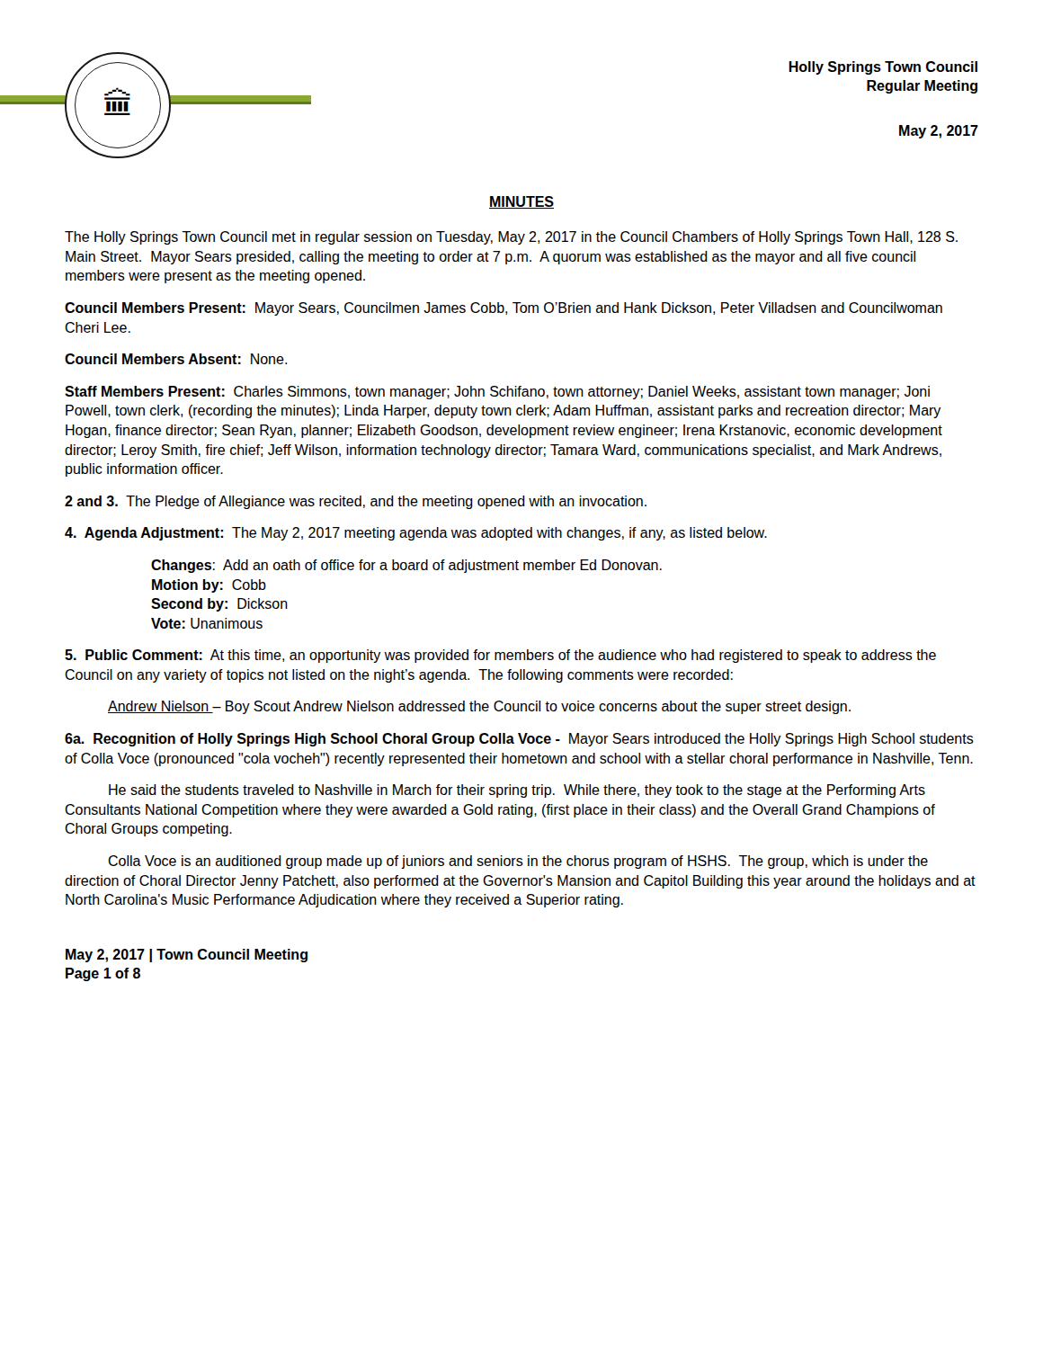🏛
Holly Springs Town Council
Regular Meeting
May 2, 2017
MINUTES
The Holly Springs Town Council met in regular session on Tuesday, May 2, 2017 in the Council Chambers of Holly Springs Town Hall, 128 S. Main Street. Mayor Sears presided, calling the meeting to order at 7 p.m. A quorum was established as the mayor and all five council members were present as the meeting opened.
Council Members Present: Mayor Sears, Councilmen James Cobb, Tom O’Brien and Hank Dickson, Peter Villadsen and Councilwoman Cheri Lee.
Council Members Absent: None.
Staff Members Present: Charles Simmons, town manager; John Schifano, town attorney; Daniel Weeks, assistant town manager; Joni Powell, town clerk, (recording the minutes); Linda Harper, deputy town clerk; Adam Huffman, assistant parks and recreation director; Mary Hogan, finance director; Sean Ryan, planner; Elizabeth Goodson, development review engineer; Irena Krstanovic, economic development director; Leroy Smith, fire chief; Jeff Wilson, information technology director; Tamara Ward, communications specialist, and Mark Andrews, public information officer.
2 and 3. The Pledge of Allegiance was recited, and the meeting opened with an invocation.
4. Agenda Adjustment: The May 2, 2017 meeting agenda was adopted with changes, if any, as listed below.
Changes: Add an oath of office for a board of adjustment member Ed Donovan.
Motion by: Cobb
Second by: Dickson
Vote: Unanimous
5. Public Comment: At this time, an opportunity was provided for members of the audience who had registered to speak to address the Council on any variety of topics not listed on the night’s agenda. The following comments were recorded:
Andrew Nielson – Boy Scout Andrew Nielson addressed the Council to voice concerns about the super street design.
6a. Recognition of Holly Springs High School Choral Group Colla Voce - Mayor Sears introduced the Holly Springs High School students of Colla Voce (pronounced "cola vocheh") recently represented their hometown and school with a stellar choral performance in Nashville, Tenn.
He said the students traveled to Nashville in March for their spring trip. While there, they took to the stage at the Performing Arts Consultants National Competition where they were awarded a Gold rating, (first place in their class) and the Overall Grand Champions of Choral Groups competing.
Colla Voce is an auditioned group made up of juniors and seniors in the chorus program of HSHS. The group, which is under the direction of Choral Director Jenny Patchett, also performed at the Governor's Mansion and Capitol Building this year around the holidays and at North Carolina's Music Performance Adjudication where they received a Superior rating.
May 2, 2017 | Town Council Meeting
Page 1 of 8